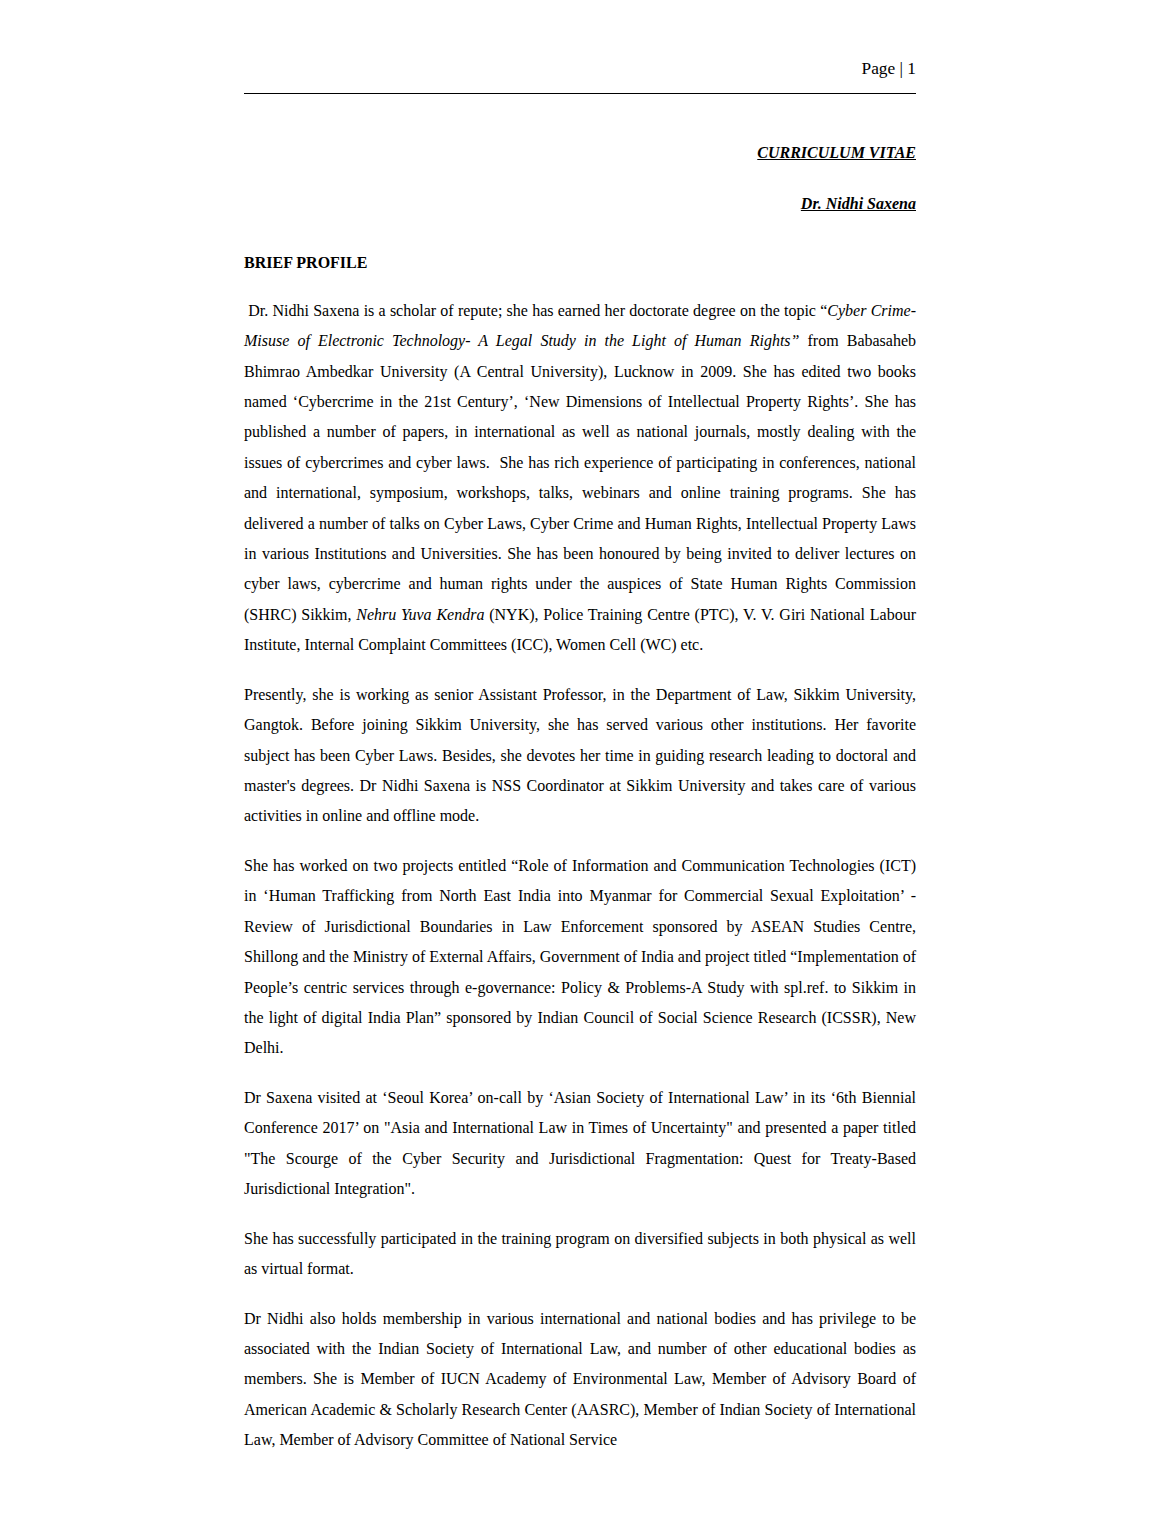Page | 1
CURRICULUM VITAE
Dr. Nidhi Saxena
BRIEF PROFILE
Dr. Nidhi Saxena is a scholar of repute; she has earned her doctorate degree on the topic “Cyber Crime- Misuse of Electronic Technology- A Legal Study in the Light of Human Rights” from Babasaheb Bhimrao Ambedkar University (A Central University), Lucknow in 2009. She has edited two books named ‘Cybercrime in the 21st Century’, ‘New Dimensions of Intellectual Property Rights’. She has published a number of papers, in international as well as national journals, mostly dealing with the issues of cybercrimes and cyber laws. She has rich experience of participating in conferences, national and international, symposium, workshops, talks, webinars and online training programs. She has delivered a number of talks on Cyber Laws, Cyber Crime and Human Rights, Intellectual Property Laws in various Institutions and Universities. She has been honoured by being invited to deliver lectures on cyber laws, cybercrime and human rights under the auspices of State Human Rights Commission (SHRC) Sikkim, Nehru Yuva Kendra (NYK), Police Training Centre (PTC), V. V. Giri National Labour Institute, Internal Complaint Committees (ICC), Women Cell (WC) etc.
Presently, she is working as senior Assistant Professor, in the Department of Law, Sikkim University, Gangtok. Before joining Sikkim University, she has served various other institutions. Her favorite subject has been Cyber Laws. Besides, she devotes her time in guiding research leading to doctoral and master's degrees. Dr Nidhi Saxena is NSS Coordinator at Sikkim University and takes care of various activities in online and offline mode.
She has worked on two projects entitled “Role of Information and Communication Technologies (ICT) in ‘Human Trafficking from North East India into Myanmar for Commercial Sexual Exploitation’ - Review of Jurisdictional Boundaries in Law Enforcement sponsored by ASEAN Studies Centre, Shillong and the Ministry of External Affairs, Government of India and project titled “Implementation of People’s centric services through e-governance: Policy & Problems-A Study with spl.ref. to Sikkim in the light of digital India Plan” sponsored by Indian Council of Social Science Research (ICSSR), New Delhi.
Dr Saxena visited at ‘Seoul Korea’ on-call by ‘Asian Society of International Law’ in its ‘6th Biennial Conference 2017’ on "Asia and International Law in Times of Uncertainty" and presented a paper titled "The Scourge of the Cyber Security and Jurisdictional Fragmentation: Quest for Treaty-Based Jurisdictional Integration".
She has successfully participated in the training program on diversified subjects in both physical as well as virtual format.
Dr Nidhi also holds membership in various international and national bodies and has privilege to be associated with the Indian Society of International Law, and number of other educational bodies as members. She is Member of IUCN Academy of Environmental Law, Member of Advisory Board of American Academic & Scholarly Research Center (AASRC), Member of Indian Society of International Law, Member of Advisory Committee of National Service